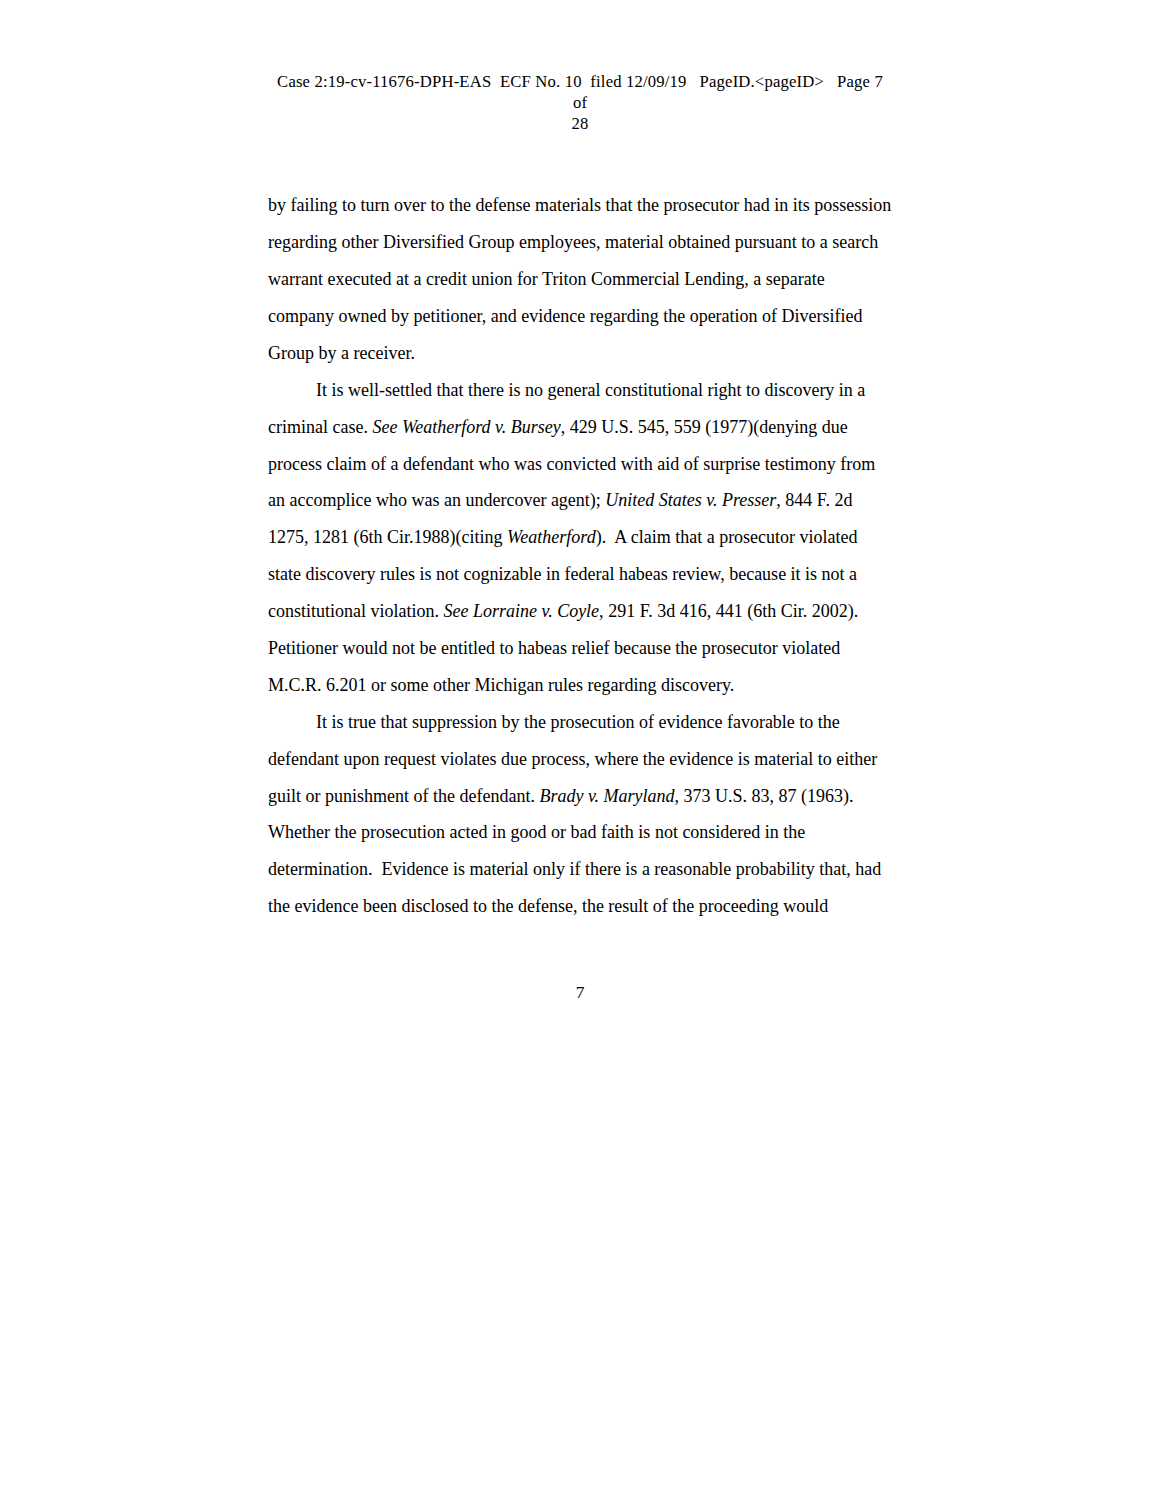Case 2:19-cv-11676-DPH-EAS ECF No. 10 filed 12/09/19 PageID.<pageID> Page 7 of 28
by failing to turn over to the defense materials that the prosecutor had in its possession regarding other Diversified Group employees, material obtained pursuant to a search warrant executed at a credit union for Triton Commercial Lending, a separate company owned by petitioner, and evidence regarding the operation of Diversified Group by a receiver.
It is well-settled that there is no general constitutional right to discovery in a criminal case. See Weatherford v. Bursey, 429 U.S. 545, 559 (1977)(denying due process claim of a defendant who was convicted with aid of surprise testimony from an accomplice who was an undercover agent); United States v. Presser, 844 F. 2d 1275, 1281 (6th Cir.1988)(citing Weatherford). A claim that a prosecutor violated state discovery rules is not cognizable in federal habeas review, because it is not a constitutional violation. See Lorraine v. Coyle, 291 F. 3d 416, 441 (6th Cir. 2002). Petitioner would not be entitled to habeas relief because the prosecutor violated M.C.R. 6.201 or some other Michigan rules regarding discovery.
It is true that suppression by the prosecution of evidence favorable to the defendant upon request violates due process, where the evidence is material to either guilt or punishment of the defendant. Brady v. Maryland, 373 U.S. 83, 87 (1963). Whether the prosecution acted in good or bad faith is not considered in the determination. Evidence is material only if there is a reasonable probability that, had the evidence been disclosed to the defense, the result of the proceeding would
7